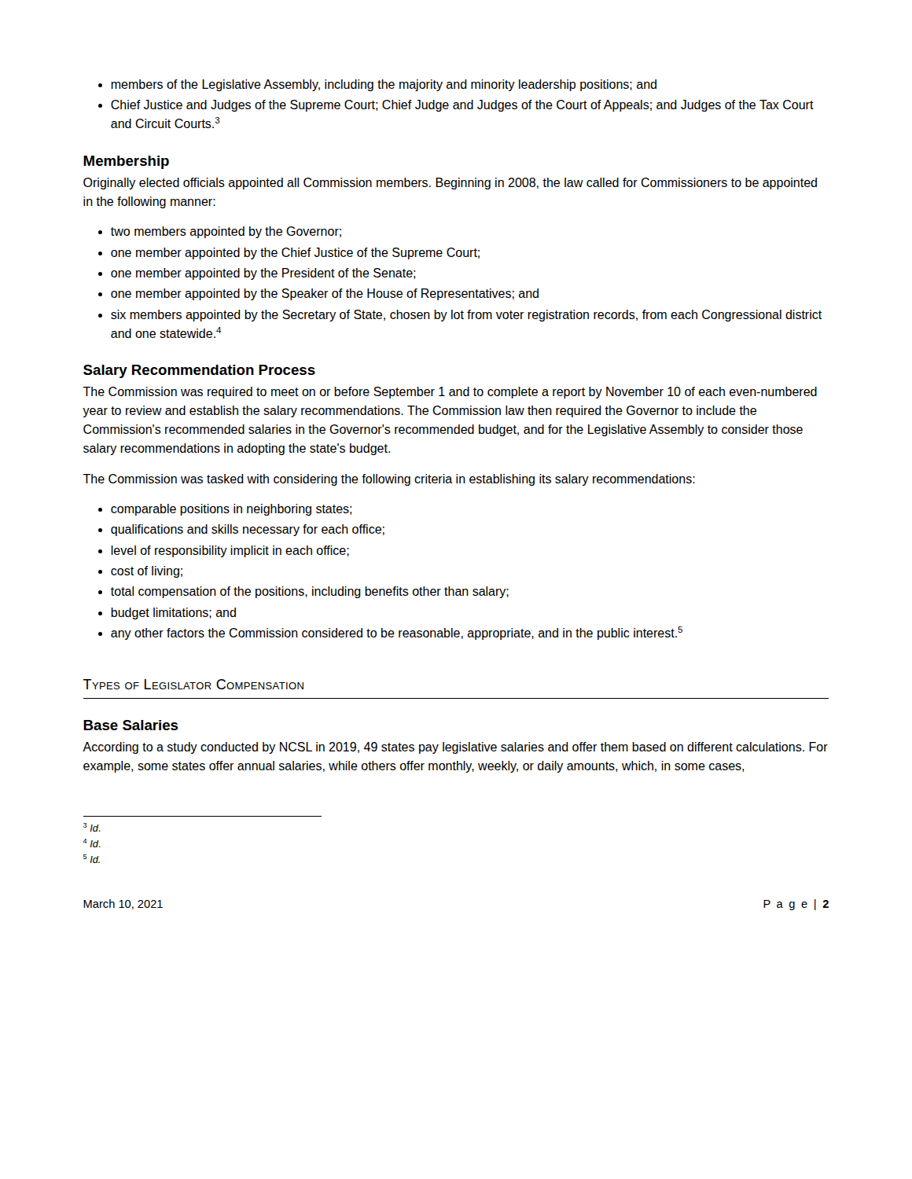members of the Legislative Assembly, including the majority and minority leadership positions; and
Chief Justice and Judges of the Supreme Court; Chief Judge and Judges of the Court of Appeals; and Judges of the Tax Court and Circuit Courts.3
Membership
Originally elected officials appointed all Commission members. Beginning in 2008, the law called for Commissioners to be appointed in the following manner:
two members appointed by the Governor;
one member appointed by the Chief Justice of the Supreme Court;
one member appointed by the President of the Senate;
one member appointed by the Speaker of the House of Representatives; and
six members appointed by the Secretary of State, chosen by lot from voter registration records, from each Congressional district and one statewide.4
Salary Recommendation Process
The Commission was required to meet on or before September 1 and to complete a report by November 10 of each even-numbered year to review and establish the salary recommendations. The Commission law then required the Governor to include the Commission's recommended salaries in the Governor's recommended budget, and for the Legislative Assembly to consider those salary recommendations in adopting the state's budget.
The Commission was tasked with considering the following criteria in establishing its salary recommendations:
comparable positions in neighboring states;
qualifications and skills necessary for each office;
level of responsibility implicit in each office;
cost of living;
total compensation of the positions, including benefits other than salary;
budget limitations; and
any other factors the Commission considered to be reasonable, appropriate, and in the public interest.5
Types of Legislator Compensation
Base Salaries
According to a study conducted by NCSL in 2019, 49 states pay legislative salaries and offer them based on different calculations. For example, some states offer annual salaries, while others offer monthly, weekly, or daily amounts, which, in some cases,
3 Id.
4 Id.
5 Id.
March 10, 2021 P a g e | 2